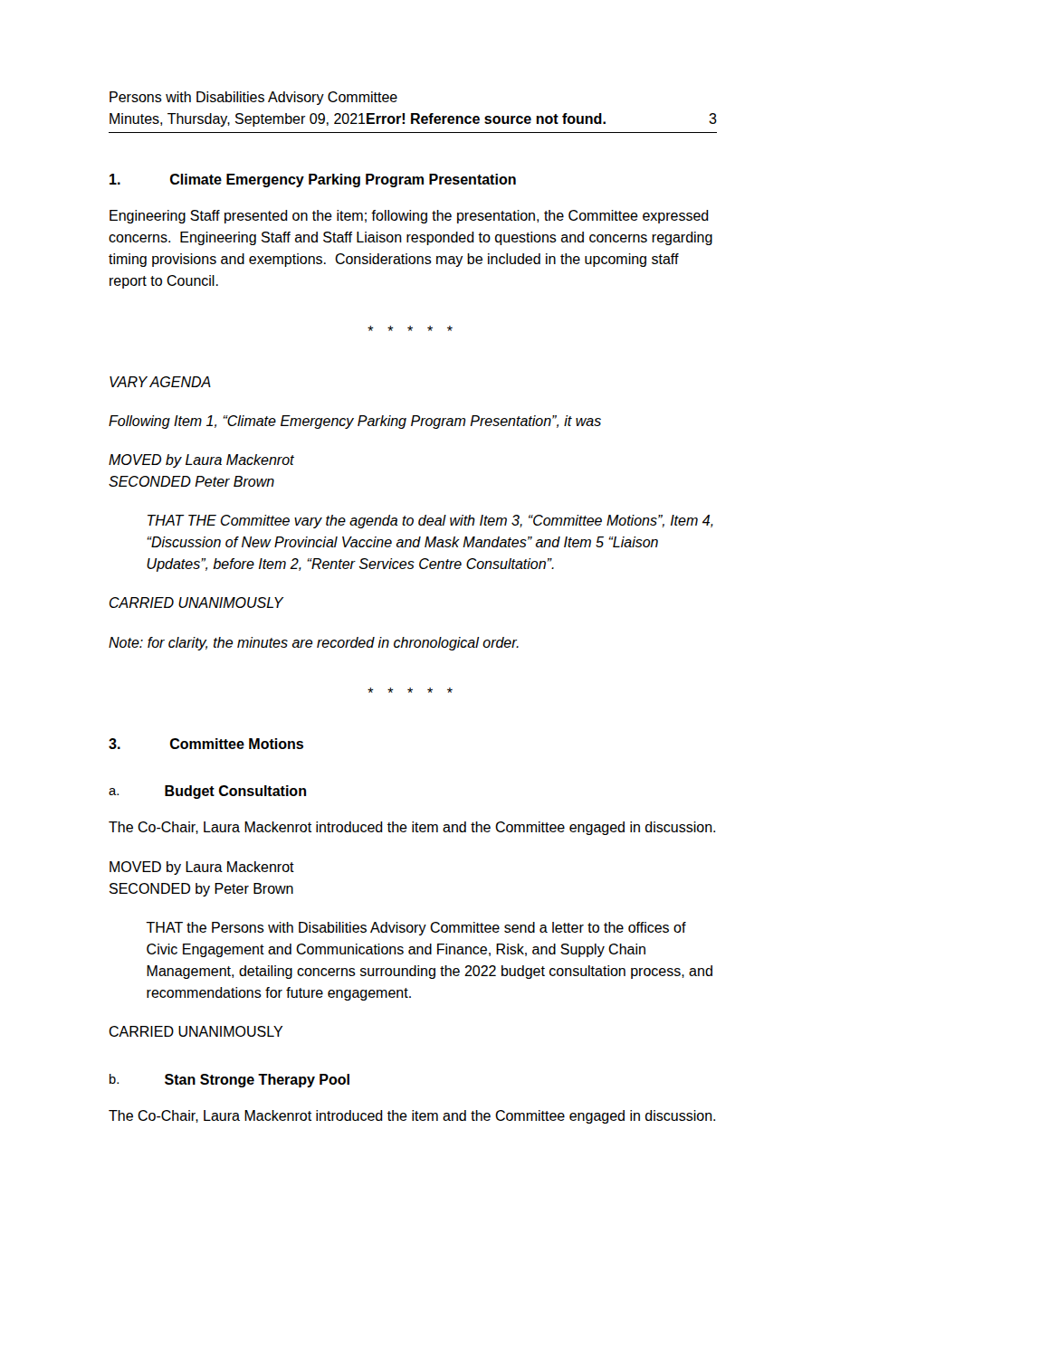Persons with Disabilities Advisory Committee
Minutes, Thursday, September 09, 2021Error! Reference source not found.
3
1. Climate Emergency Parking Program Presentation
Engineering Staff presented on the item; following the presentation, the Committee expressed concerns. Engineering Staff and Staff Liaison responded to questions and concerns regarding timing provisions and exemptions. Considerations may be included in the upcoming staff report to Council.
* * * * *
VARY AGENDA
Following Item 1, “Climate Emergency Parking Program Presentation”, it was
MOVED by Laura Mackenrot
SECONDED Peter Brown
THAT THE Committee vary the agenda to deal with Item 3, “Committee Motions”, Item 4, “Discussion of New Provincial Vaccine and Mask Mandates” and Item 5 “Liaison Updates”, before Item 2, “Renter Services Centre Consultation”.
CARRIED UNANIMOUSLY
Note: for clarity, the minutes are recorded in chronological order.
* * * * *
3. Committee Motions
a. Budget Consultation
The Co-Chair, Laura Mackenrot introduced the item and the Committee engaged in discussion.
MOVED by Laura Mackenrot
SECONDED by Peter Brown
THAT the Persons with Disabilities Advisory Committee send a letter to the offices of Civic Engagement and Communications and Finance, Risk, and Supply Chain Management, detailing concerns surrounding the 2022 budget consultation process, and recommendations for future engagement.
CARRIED UNANIMOUSLY
b. Stan Stronge Therapy Pool
The Co-Chair, Laura Mackenrot introduced the item and the Committee engaged in discussion.